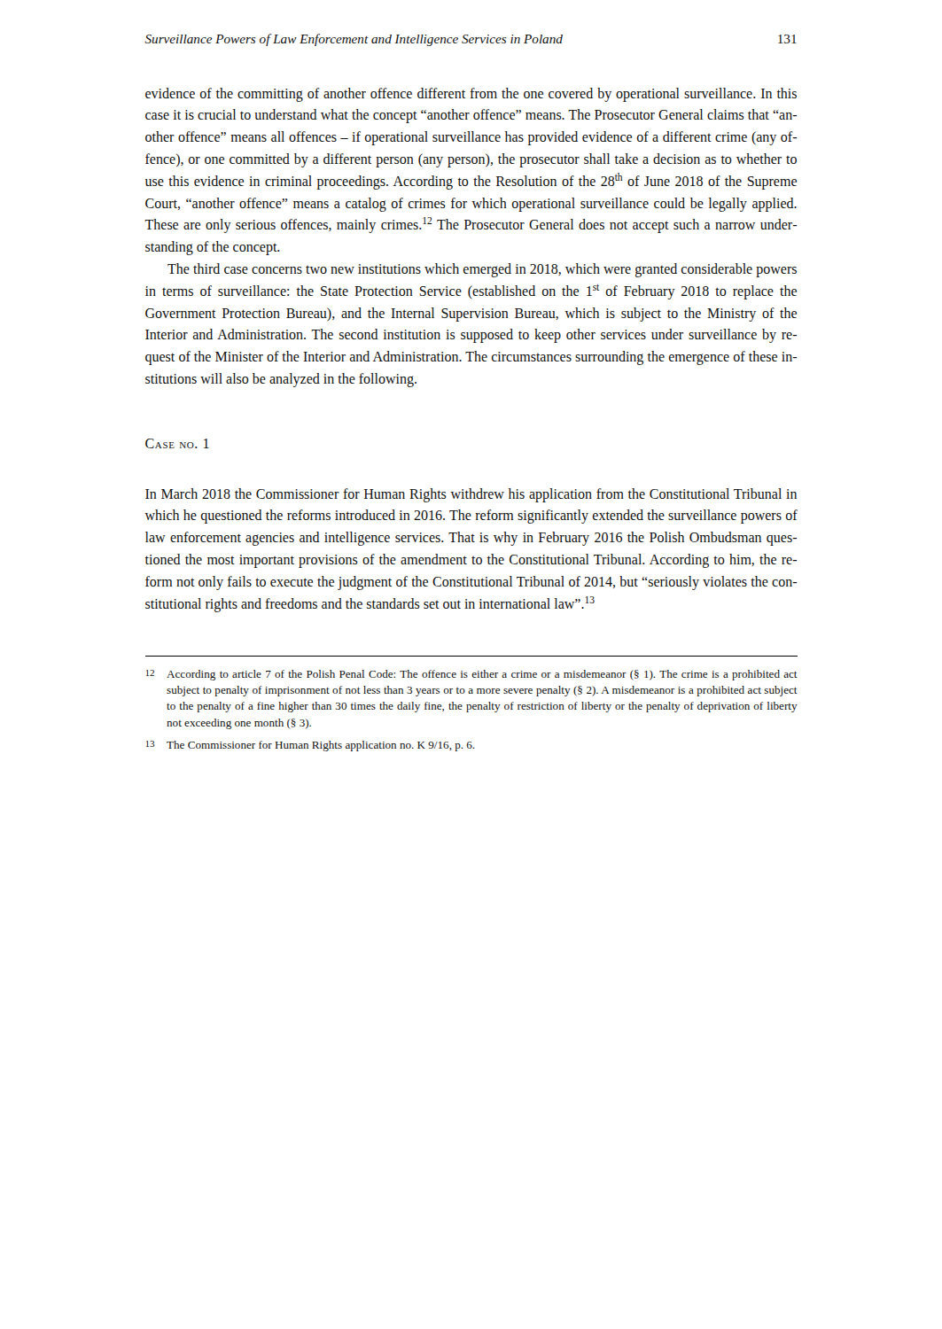Surveillance Powers of Law Enforcement and Intelligence Services in Poland 131
evidence of the committing of another offence different from the one covered by operational surveillance. In this case it is crucial to understand what the concept “another offence” means. The Prosecutor General claims that “another offence” means all offences – if operational surveillance has provided evidence of a different crime (any offence), or one committed by a different person (any person), the prosecutor shall take a decision as to whether to use this evidence in criminal proceedings. According to the Resolution of the 28th of June 2018 of the Supreme Court, “another offence” means a catalog of crimes for which operational surveillance could be legally applied. These are only serious offences, mainly crimes.12 The Prosecutor General does not accept such a narrow understanding of the concept.
The third case concerns two new institutions which emerged in 2018, which were granted considerable powers in terms of surveillance: the State Protection Service (established on the 1st of February 2018 to replace the Government Protection Bureau), and the Internal Supervision Bureau, which is subject to the Ministry of the Interior and Administration. The second institution is supposed to keep other services under surveillance by request of the Minister of the Interior and Administration. The circumstances surrounding the emergence of these institutions will also be analyzed in the following.
Case no. 1
In March 2018 the Commissioner for Human Rights withdrew his application from the Constitutional Tribunal in which he questioned the reforms introduced in 2016. The reform significantly extended the surveillance powers of law enforcement agencies and intelligence services. That is why in February 2016 the Polish Ombudsman questioned the most important provisions of the amendment to the Constitutional Tribunal. According to him, the reform not only fails to execute the judgment of the Constitutional Tribunal of 2014, but “seriously violates the constitutional rights and freedoms and the standards set out in international law”.13
12 According to article 7 of the Polish Penal Code: The offence is either a crime or a misdemeanor (§ 1). The crime is a prohibited act subject to penalty of imprisonment of not less than 3 years or to a more severe penalty (§ 2). A misdemeanor is a prohibited act subject to the penalty of a fine higher than 30 times the daily fine, the penalty of restriction of liberty or the penalty of deprivation of liberty not exceeding one month (§ 3).
13 The Commissioner for Human Rights application no. K 9/16, p. 6.